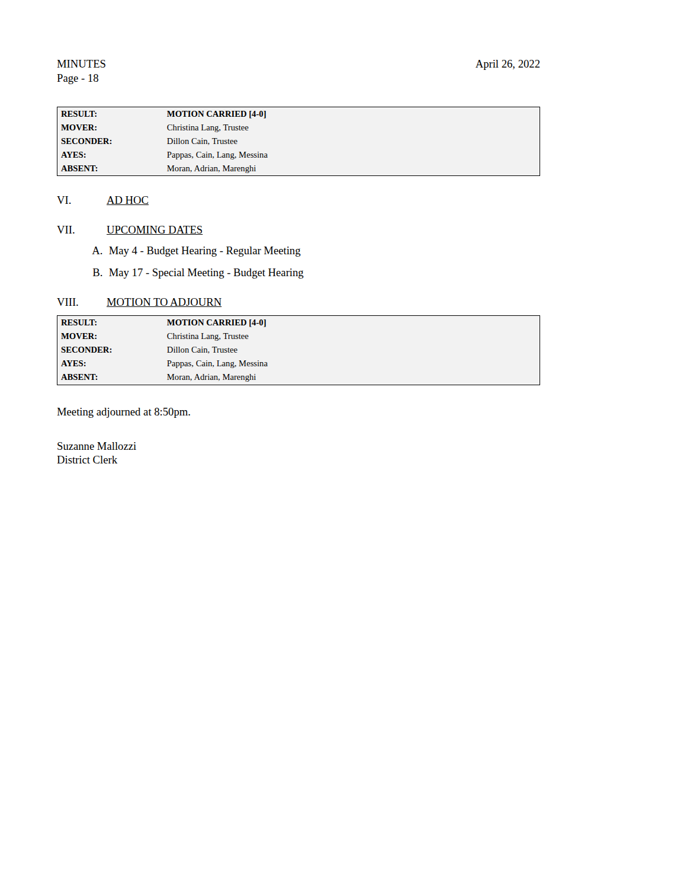MINUTES
Page - 18
April 26, 2022
| RESULT: | MOTION CARRIED [4-0] |
| MOVER: | Christina Lang, Trustee |
| SECONDER: | Dillon Cain, Trustee |
| AYES: | Pappas, Cain, Lang, Messina |
| ABSENT: | Moran, Adrian, Marenghi |
VI.
AD HOC
VII.
UPCOMING DATES
May 4 - Budget Hearing - Regular Meeting
May 17 - Special Meeting - Budget Hearing
VIII.
MOTION TO ADJOURN
| RESULT: | MOTION CARRIED [4-0] |
| MOVER: | Christina Lang, Trustee |
| SECONDER: | Dillon Cain, Trustee |
| AYES: | Pappas, Cain, Lang, Messina |
| ABSENT: | Moran, Adrian, Marenghi |
Meeting adjourned at 8:50pm.
Suzanne Mallozzi
District Clerk